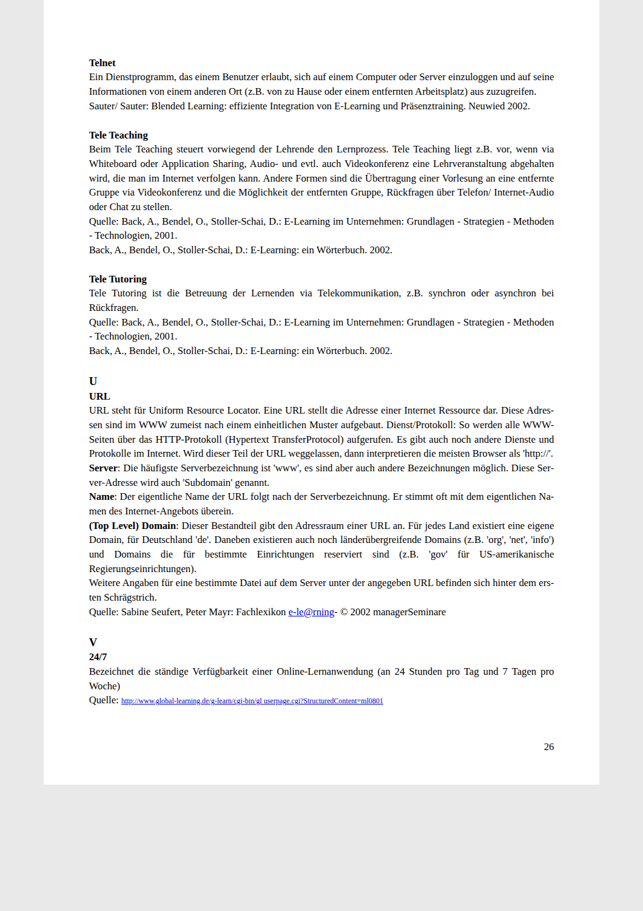Telnet
Ein Dienstprogramm, das einem Benutzer erlaubt, sich auf einem Computer oder Server einzuloggen und auf seine Informationen von einem anderen Ort (z.B. von zu Hause oder einem entfernten Arbeitsplatz) aus zuzugreifen.
Sauter/ Sauter: Blended Learning: effiziente Integration von E-Learning und Präsenztraining. Neuwied 2002.
Tele Teaching
Beim Tele Teaching steuert vorwiegend der Lehrende den Lernprozess. Tele Teaching liegt z.B. vor, wenn via Whiteboard oder Application Sharing, Audio- und evtl. auch Videokonferenz eine Lehrveranstaltung abgehalten wird, die man im Internet verfolgen kann. Andere Formen sind die Übertragung einer Vorlesung an eine entfernte Gruppe via Videokonferenz und die Möglichkeit der entfernten Gruppe, Rückfragen über Telefon/ Internet-Audio oder Chat zu stellen.
Quelle: Back, A., Bendel, O., Stoller-Schai, D.: E-Learning im Unternehmen: Grundlagen - Strategien - Methoden - Technologien, 2001.
Back, A., Bendel, O., Stoller-Schai, D.: E-Learning: ein Wörterbuch. 2002.
Tele Tutoring
Tele Tutoring ist die Betreuung der Lernenden via Telekommunikation, z.B. synchron oder asynchron bei Rückfragen.
Quelle: Back, A., Bendel, O., Stoller-Schai, D.: E-Learning im Unternehmen: Grundlagen - Strategien - Methoden - Technologien, 2001.
Back, A., Bendel, O., Stoller-Schai, D.: E-Learning: ein Wörterbuch. 2002.
U
URL
URL steht für Uniform Resource Locator. Eine URL stellt die Adresse einer Internet Ressource dar. Diese Adressen sind im WWW zumeist nach einem einheitlichen Muster aufgebaut. Dienst/Protokoll: So werden alle WWW-Seiten über das HTTP-Protokoll (Hypertext TransferProtocol) aufgerufen. Es gibt auch noch andere Dienste und Protokolle im Internet. Wird dieser Teil der URL weggelassen, dann interpretieren die meisten Browser als 'http://'.
Server: Die häufigste Serverbezeichnung ist 'www', es sind aber auch andere Bezeichnungen möglich. Diese Server-Adresse wird auch 'Subdomain' genannt.
Name: Der eigentliche Name der URL folgt nach der Serverbezeichnung. Er stimmt oft mit dem eigentlichen Namen des Internet-Angebots überein.
(Top Level) Domain: Dieser Bestandteil gibt den Adressraum einer URL an. Für jedes Land existiert eine eigene Domain, für Deutschland 'de'. Daneben existieren auch noch länderübergreifende Domains (z.B. 'org', 'net', 'info') und Domains die für bestimmte Einrichtungen reserviert sind (z.B. 'gov' für US-amerikanische Regierungseinrichtungen).
Weitere Angaben für eine bestimmte Datei auf dem Server unter der angegeben URL befinden sich hinter dem ersten Schrägstrich.
Quelle: Sabine Seufert, Peter Mayr: Fachlexikon e-le@rning- © 2002 managerSeminare
V
24/7
Bezeichnet die ständige Verfügbarkeit einer Online-Lernanwendung (an 24 Stunden pro Tag und 7 Tagen pro Woche)
Quelle: http://www.global-learning.de/g-learn/cgi-bin/gl userpage.cgi?StructuredContent=ml0801
26